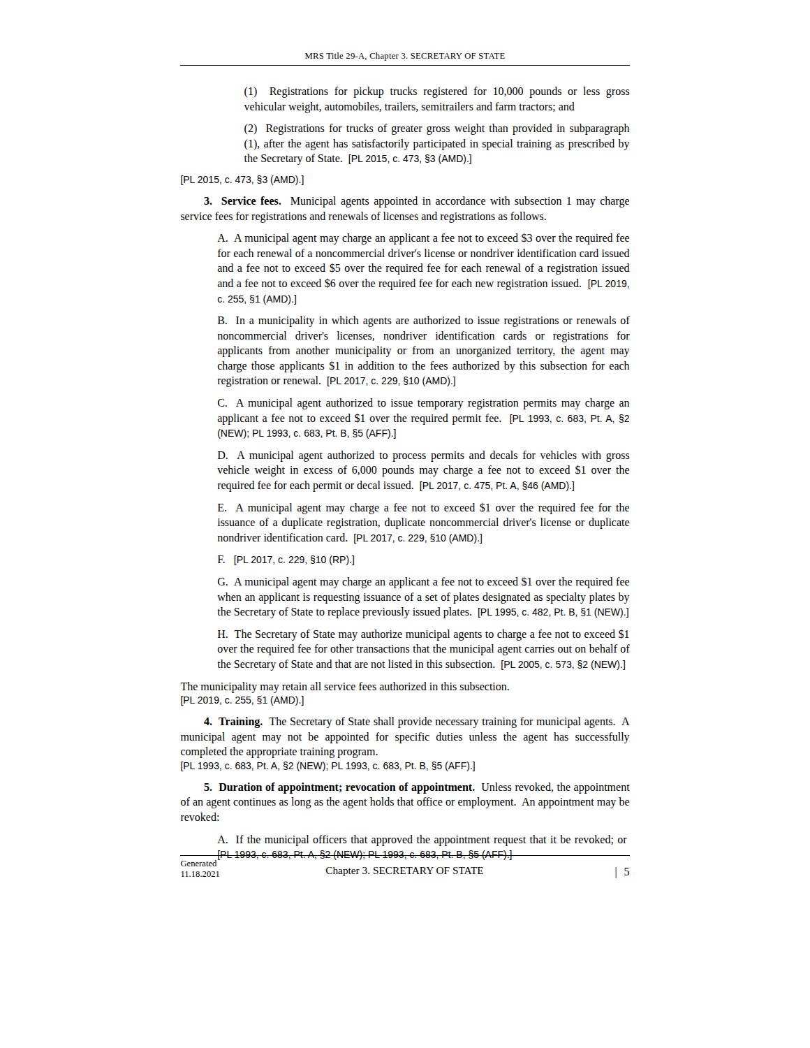MRS Title 29-A, Chapter 3. SECRETARY OF STATE
(1) Registrations for pickup trucks registered for 10,000 pounds or less gross vehicular weight, automobiles, trailers, semitrailers and farm tractors; and
(2) Registrations for trucks of greater gross weight than provided in subparagraph (1), after the agent has satisfactorily participated in special training as prescribed by the Secretary of State. [PL 2015, c. 473, §3 (AMD).]
[PL 2015, c. 473, §3 (AMD).]
3. Service fees. Municipal agents appointed in accordance with subsection 1 may charge service fees for registrations and renewals of licenses and registrations as follows.
A. A municipal agent may charge an applicant a fee not to exceed $3 over the required fee for each renewal of a noncommercial driver's license or nondriver identification card issued and a fee not to exceed $5 over the required fee for each renewal of a registration issued and a fee not to exceed $6 over the required fee for each new registration issued. [PL 2019, c. 255, §1 (AMD).]
B. In a municipality in which agents are authorized to issue registrations or renewals of noncommercial driver's licenses, nondriver identification cards or registrations for applicants from another municipality or from an unorganized territory, the agent may charge those applicants $1 in addition to the fees authorized by this subsection for each registration or renewal. [PL 2017, c. 229, §10 (AMD).]
C. A municipal agent authorized to issue temporary registration permits may charge an applicant a fee not to exceed $1 over the required permit fee. [PL 1993, c. 683, Pt. A, §2 (NEW); PL 1993, c. 683, Pt. B, §5 (AFF).]
D. A municipal agent authorized to process permits and decals for vehicles with gross vehicle weight in excess of 6,000 pounds may charge a fee not to exceed $1 over the required fee for each permit or decal issued. [PL 2017, c. 475, Pt. A, §46 (AMD).]
E. A municipal agent may charge a fee not to exceed $1 over the required fee for the issuance of a duplicate registration, duplicate noncommercial driver's license or duplicate nondriver identification card. [PL 2017, c. 229, §10 (AMD).]
F. [PL 2017, c. 229, §10 (RP).]
G. A municipal agent may charge an applicant a fee not to exceed $1 over the required fee when an applicant is requesting issuance of a set of plates designated as specialty plates by the Secretary of State to replace previously issued plates. [PL 1995, c. 482, Pt. B, §1 (NEW).]
H. The Secretary of State may authorize municipal agents to charge a fee not to exceed $1 over the required fee for other transactions that the municipal agent carries out on behalf of the Secretary of State and that are not listed in this subsection. [PL 2005, c. 573, §2 (NEW).]
The municipality may retain all service fees authorized in this subsection.
[PL 2019, c. 255, §1 (AMD).]
4. Training. The Secretary of State shall provide necessary training for municipal agents. A municipal agent may not be appointed for specific duties unless the agent has successfully completed the appropriate training program.
[PL 1993, c. 683, Pt. A, §2 (NEW); PL 1993, c. 683, Pt. B, §5 (AFF).]
5. Duration of appointment; revocation of appointment. Unless revoked, the appointment of an agent continues as long as the agent holds that office or employment. An appointment may be revoked:
A. If the municipal officers that approved the appointment request that it be revoked; or [PL 1993, c. 683, Pt. A, §2 (NEW); PL 1993, c. 683, Pt. B, §5 (AFF).]
Generated
11.18.2021
Chapter 3. SECRETARY OF STATE
|5